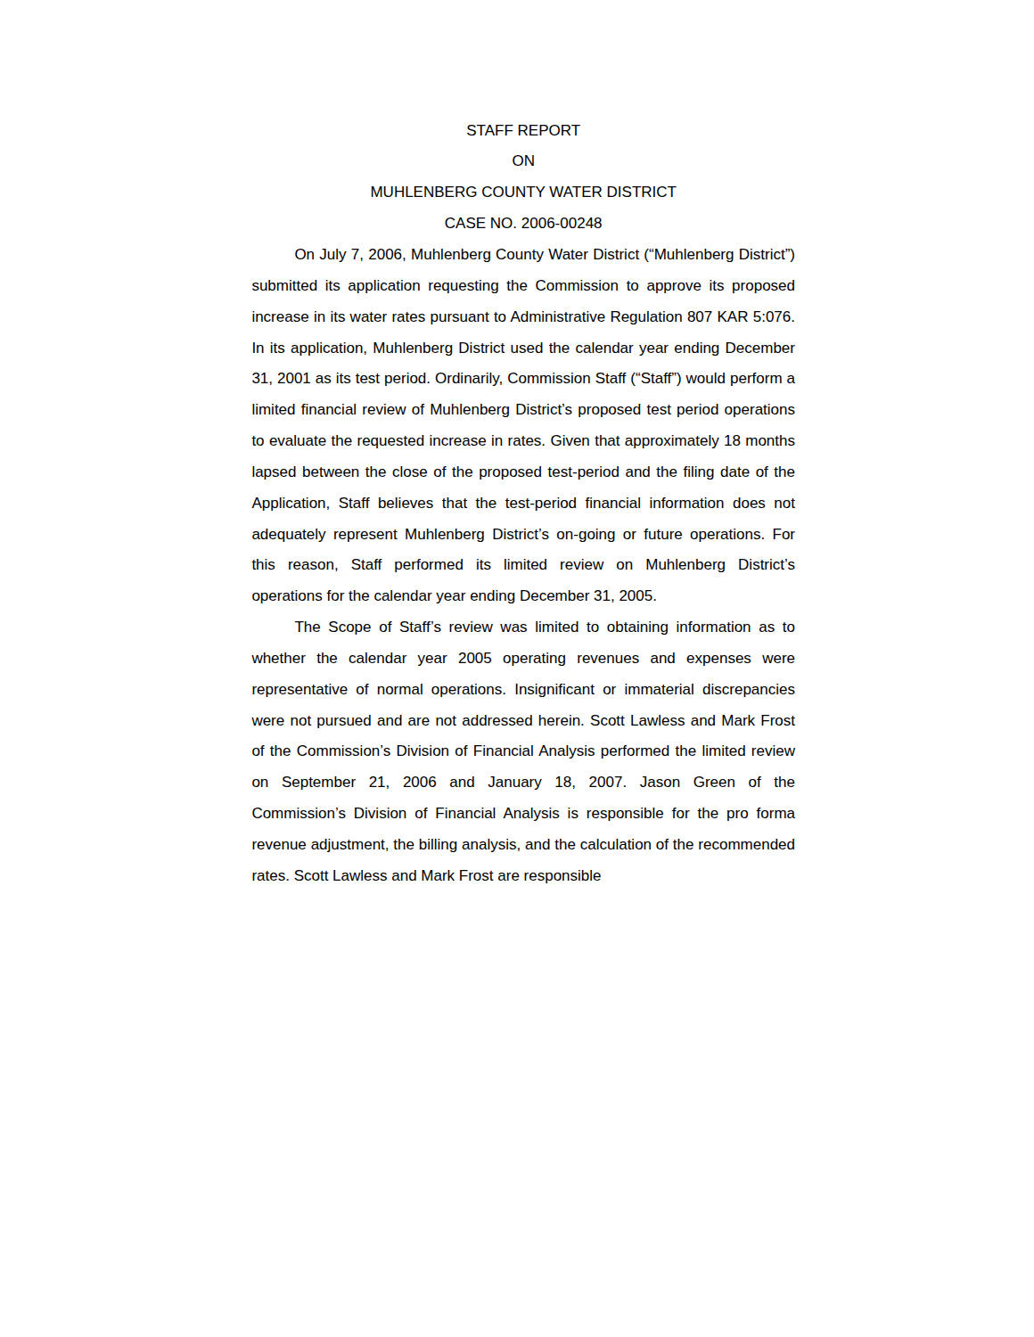STAFF REPORT
ON
MUHLENBERG COUNTY WATER DISTRICT
CASE NO. 2006-00248
On July 7, 2006, Muhlenberg County Water District (“Muhlenberg District”) submitted its application requesting the Commission to approve its proposed increase in its water rates pursuant to Administrative Regulation 807 KAR 5:076. In its application, Muhlenberg District used the calendar year ending December 31, 2001 as its test period. Ordinarily, Commission Staff (“Staff”) would perform a limited financial review of Muhlenberg District’s proposed test period operations to evaluate the requested increase in rates. Given that approximately 18 months lapsed between the close of the proposed test-period and the filing date of the Application, Staff believes that the test-period financial information does not adequately represent Muhlenberg District’s on-going or future operations. For this reason, Staff performed its limited review on Muhlenberg District’s operations for the calendar year ending December 31, 2005.
The Scope of Staff’s review was limited to obtaining information as to whether the calendar year 2005 operating revenues and expenses were representative of normal operations. Insignificant or immaterial discrepancies were not pursued and are not addressed herein. Scott Lawless and Mark Frost of the Commission’s Division of Financial Analysis performed the limited review on September 21, 2006 and January 18, 2007. Jason Green of the Commission’s Division of Financial Analysis is responsible for the pro forma revenue adjustment, the billing analysis, and the calculation of the recommended rates. Scott Lawless and Mark Frost are responsible